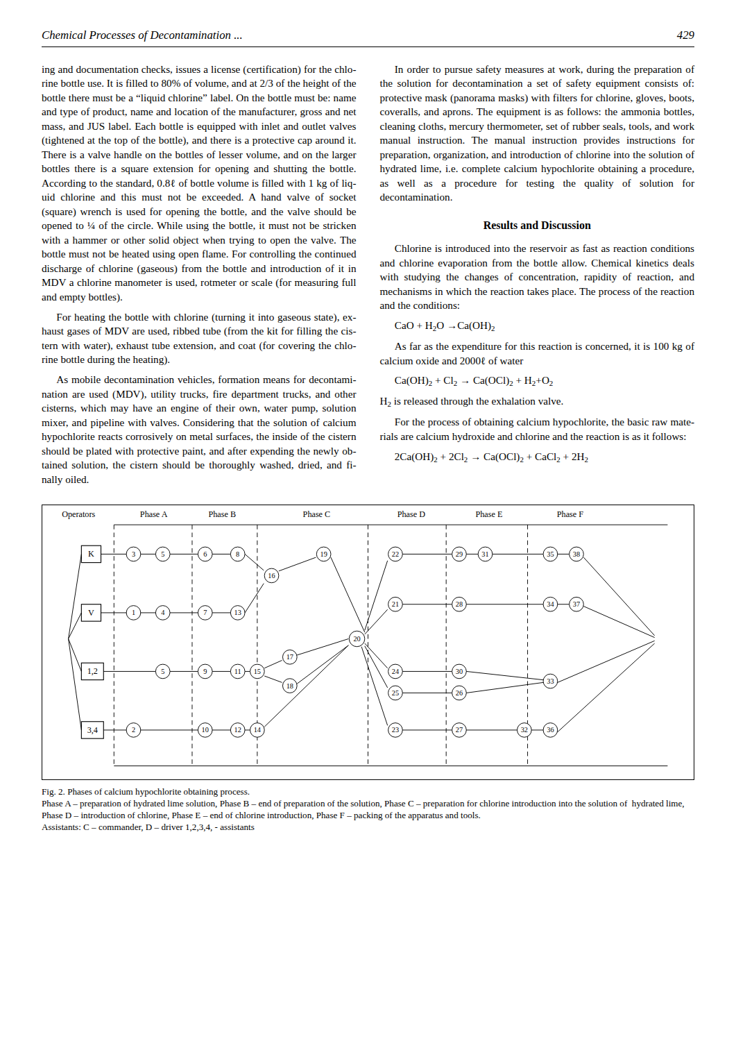Chemical Processes of Decontamination ... 429
ing and documentation checks, issues a license (certification) for the chlorine bottle use. It is filled to 80% of volume, and at 2/3 of the height of the bottle there must be a “liquid chlorine” label. On the bottle must be: name and type of product, name and location of the manufacturer, gross and net mass, and JUS label. Each bottle is equipped with inlet and outlet valves (tightened at the top of the bottle), and there is a protective cap around it. There is a valve handle on the bottles of lesser volume, and on the larger bottles there is a square extension for opening and shutting the bottle. According to the standard, 0.8ℓ of bottle volume is filled with 1 kg of liquid chlorine and this must not be exceeded. A hand valve of socket (square) wrench is used for opening the bottle, and the valve should be opened to ¼ of the circle. While using the bottle, it must not be stricken with a hammer or other solid object when trying to open the valve. The bottle must not be heated using open flame. For controlling the continued discharge of chlorine (gaseous) from the bottle and introduction of it in MDV a chlorine manometer is used, rotmeter or scale (for measuring full and empty bottles).
For heating the bottle with chlorine (turning it into gaseous state), exhaust gases of MDV are used, ribbed tube (from the kit for filling the cistern with water), exhaust tube extension, and coat (for covering the chlorine bottle during the heating).
As mobile decontamination vehicles, formation means for decontamination are used (MDV), utility trucks, fire department trucks, and other cisterns, which may have an engine of their own, water pump, solution mixer, and pipeline with valves. Considering that the solution of calcium hypochlorite reacts corrosively on metal surfaces, the inside of the cistern should be plated with protective paint, and after expending the newly obtained solution, the cistern should be thoroughly washed, dried, and finally oiled.
In order to pursue safety measures at work, during the preparation of the solution for decontamination a set of safety equipment consists of: protective mask (panorama masks) with filters for chlorine, gloves, boots, coveralls, and aprons. The equipment is as follows: the ammonia bottles, cleaning cloths, mercury thermometer, set of rubber seals, tools, and work manual instruction. The manual instruction provides instructions for preparation, organization, and introduction of chlorine into the solution of hydrated lime, i.e. complete calcium hypochlorite obtaining a procedure, as well as a procedure for testing the quality of solution for decontamination.
Results and Discussion
Chlorine is introduced into the reservoir as fast as reaction conditions and chlorine evaporation from the bottle allow. Chemical kinetics deals with studying the changes of concentration, rapidity of reaction, and mechanisms in which the reaction takes place. The process of the reaction and the conditions:
CaO + H2O →Ca(OH)2
As far as the expenditure for this reaction is concerned, it is 100 kg of calcium oxide and 2000ℓ of water
Ca(OH)2 + Cl2 → Ca(OCl)2 + H2+O2
H2 is released through the exhalation valve.
For the process of obtaining calcium hypochlorite, the basic raw materials are calcium hydroxide and chlorine and the reaction is as it follows:
2Ca(OH)2 + 2Cl2 → Ca(OCl)2 + CaCl2 + 2H2
Operators Phase A Phase B Phase C Phase D Phase E Phase F K V 1,2 3,4 3 5 6 8 16 19 1 4 7 13 5 9 11 15 17 18 2 10 12 14 20 21 22 24 25 23 29 31 28 30 26 27 35 38 34 37 33 32 36
Fig. 2. Phases of calcium hypochlorite obtaining process.
Phase A – preparation of hydrated lime solution, Phase B – end of preparation of the solution, Phase C – preparation for chlorine introduction into the solution of hydrated lime, Phase D – introduction of chlorine, Phase E – end of chlorine introduction, Phase F – packing of the apparatus and tools.
Assistants: C – commander, D – driver 1,2,3,4, - assistants